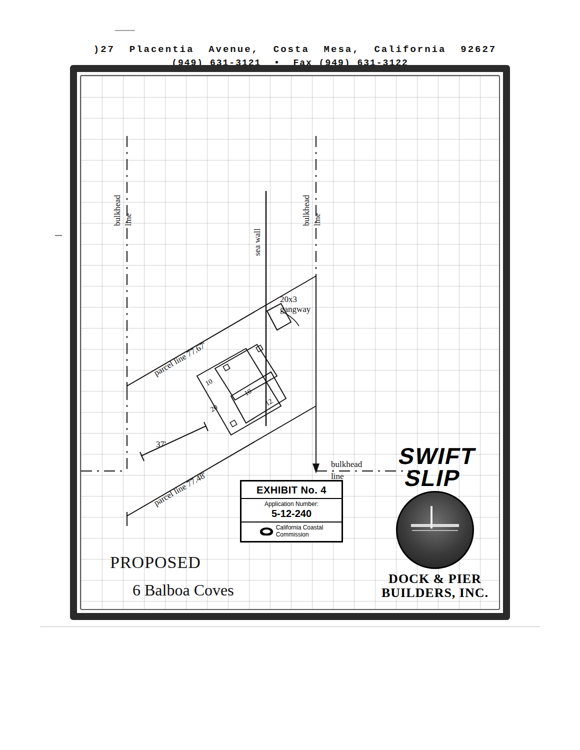)27 Placentia Avenue, Costa Mesa, California 92627
(949) 631-3121 • Fax (949) 631-3122
bulkhead line bulkhead line sea wall parcel line 77.67' parcel line 77.48' 20x3 gangway 10 20 10 12 37' bulkhead line
EXHIBIT No. 4
Application Number:
5-12-240
California Coastal
Commission
SWIFT SLIP
DOCK & PIER
BUILDERS, INC.
PROPOSED
6 Balboa Coves